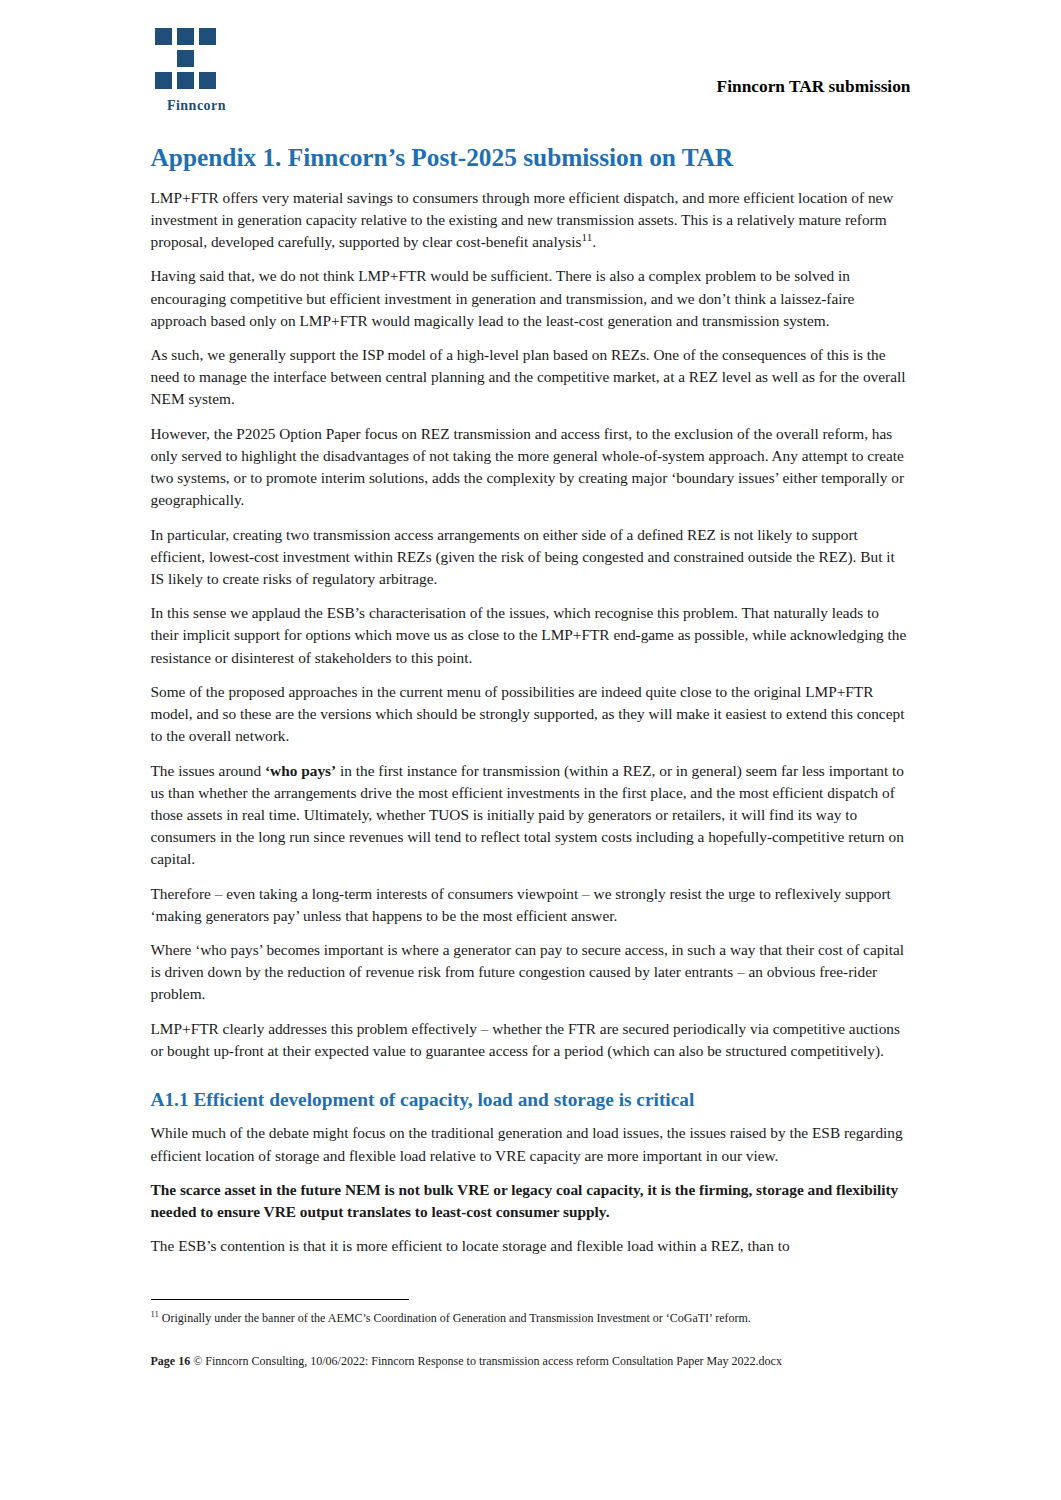Finncorn
Finncorn TAR submission
Appendix 1. Finncorn’s Post-2025 submission on TAR
LMP+FTR offers very material savings to consumers through more efficient dispatch, and more efficient location of new investment in generation capacity relative to the existing and new transmission assets. This is a relatively mature reform proposal, developed carefully, supported by clear cost-benefit analysis11.
Having said that, we do not think LMP+FTR would be sufficient. There is also a complex problem to be solved in encouraging competitive but efficient investment in generation and transmission, and we don’t think a laissez-faire approach based only on LMP+FTR would magically lead to the least-cost generation and transmission system.
As such, we generally support the ISP model of a high-level plan based on REZs. One of the consequences of this is the need to manage the interface between central planning and the competitive market, at a REZ level as well as for the overall NEM system.
However, the P2025 Option Paper focus on REZ transmission and access first, to the exclusion of the overall reform, has only served to highlight the disadvantages of not taking the more general whole-of-system approach. Any attempt to create two systems, or to promote interim solutions, adds the complexity by creating major ‘boundary issues’ either temporally or geographically.
In particular, creating two transmission access arrangements on either side of a defined REZ is not likely to support efficient, lowest-cost investment within REZs (given the risk of being congested and constrained outside the REZ). But it IS likely to create risks of regulatory arbitrage.
In this sense we applaud the ESB’s characterisation of the issues, which recognise this problem. That naturally leads to their implicit support for options which move us as close to the LMP+FTR end-game as possible, while acknowledging the resistance or disinterest of stakeholders to this point.
Some of the proposed approaches in the current menu of possibilities are indeed quite close to the original LMP+FTR model, and so these are the versions which should be strongly supported, as they will make it easiest to extend this concept to the overall network.
The issues around ‘who pays’ in the first instance for transmission (within a REZ, or in general) seem far less important to us than whether the arrangements drive the most efficient investments in the first place, and the most efficient dispatch of those assets in real time. Ultimately, whether TUOS is initially paid by generators or retailers, it will find its way to consumers in the long run since revenues will tend to reflect total system costs including a hopefully-competitive return on capital.
Therefore – even taking a long-term interests of consumers viewpoint – we strongly resist the urge to reflexively support ‘making generators pay’ unless that happens to be the most efficient answer.
Where ‘who pays’ becomes important is where a generator can pay to secure access, in such a way that their cost of capital is driven down by the reduction of revenue risk from future congestion caused by later entrants – an obvious free-rider problem.
LMP+FTR clearly addresses this problem effectively – whether the FTR are secured periodically via competitive auctions or bought up-front at their expected value to guarantee access for a period (which can also be structured competitively).
A1.1 Efficient development of capacity, load and storage is critical
While much of the debate might focus on the traditional generation and load issues, the issues raised by the ESB regarding efficient location of storage and flexible load relative to VRE capacity are more important in our view.
The scarce asset in the future NEM is not bulk VRE or legacy coal capacity, it is the firming, storage and flexibility needed to ensure VRE output translates to least-cost consumer supply.
The ESB’s contention is that it is more efficient to locate storage and flexible load within a REZ, than to
11 Originally under the banner of the AEMC’s Coordination of Generation and Transmission Investment or ‘CoGaTI’ reform.
Page 16 © Finncorn Consulting, 10/06/2022: Finncorn Response to transmission access reform Consultation Paper May 2022.docx